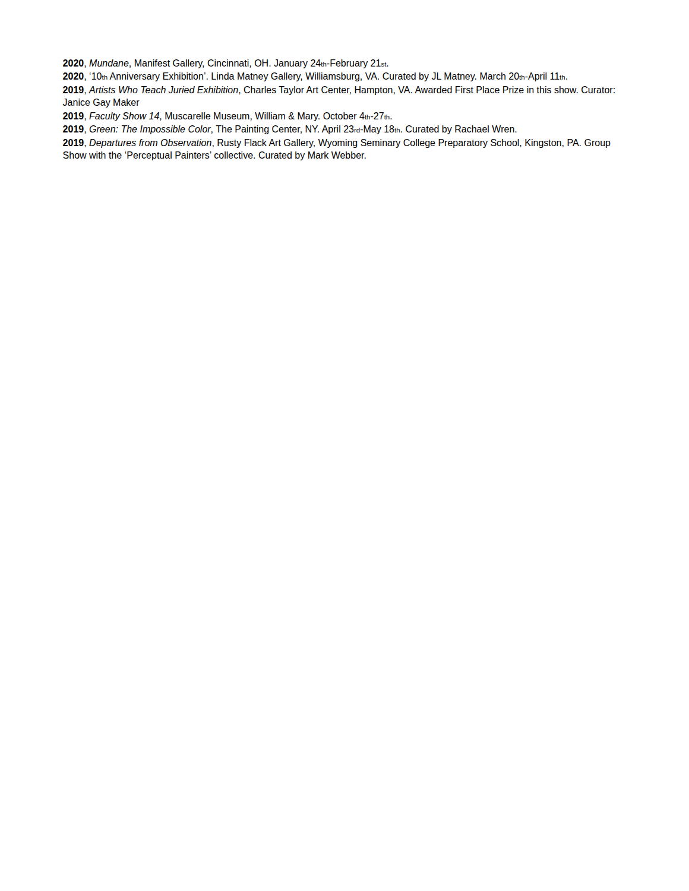2020, Mundane, Manifest Gallery, Cincinnati, OH. January 24th-February 21st.
2020, ‘10th Anniversary Exhibition’. Linda Matney Gallery, Williamsburg, VA. Curated by JL Matney. March 20th-April 11th.
2019, Artists Who Teach Juried Exhibition, Charles Taylor Art Center, Hampton, VA. Awarded First Place Prize in this show. Curator: Janice Gay Maker
2019, Faculty Show 14, Muscarelle Museum, William & Mary. October 4th-27th.
2019, Green: The Impossible Color, The Painting Center, NY. April 23rd-May 18th. Curated by Rachael Wren.
2019, Departures from Observation, Rusty Flack Art Gallery, Wyoming Seminary College Preparatory School, Kingston, PA. Group Show with the ‘Perceptual Painters’ collective. Curated by Mark Webber.